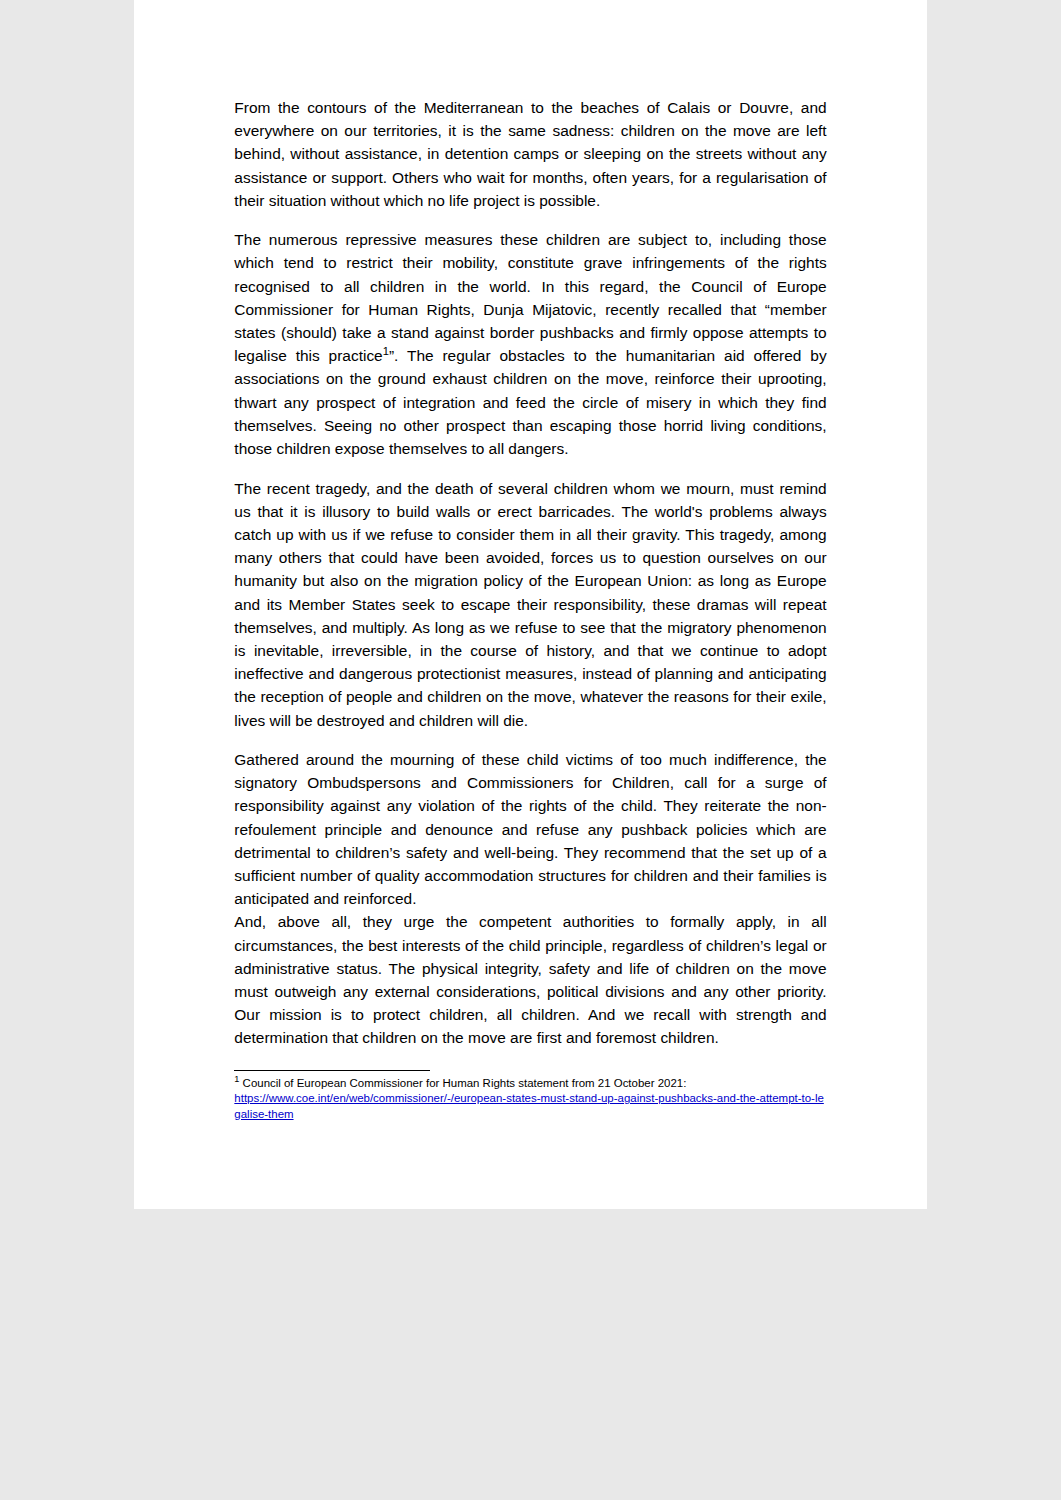From the contours of the Mediterranean to the beaches of Calais or Douvre, and everywhere on our territories, it is the same sadness: children on the move are left behind, without assistance, in detention camps or sleeping on the streets without any assistance or support. Others who wait for months, often years, for a regularisation of their situation without which no life project is possible.
The numerous repressive measures these children are subject to, including those which tend to restrict their mobility, constitute grave infringements of the rights recognised to all children in the world. In this regard, the Council of Europe Commissioner for Human Rights, Dunja Mijatovic, recently recalled that “member states (should) take a stand against border pushbacks and firmly oppose attempts to legalise this practice1”. The regular obstacles to the humanitarian aid offered by associations on the ground exhaust children on the move, reinforce their uprooting, thwart any prospect of integration and feed the circle of misery in which they find themselves. Seeing no other prospect than escaping those horrid living conditions, those children expose themselves to all dangers.
The recent tragedy, and the death of several children whom we mourn, must remind us that it is illusory to build walls or erect barricades. The world's problems always catch up with us if we refuse to consider them in all their gravity. This tragedy, among many others that could have been avoided, forces us to question ourselves on our humanity but also on the migration policy of the European Union: as long as Europe and its Member States seek to escape their responsibility, these dramas will repeat themselves, and multiply. As long as we refuse to see that the migratory phenomenon is inevitable, irreversible, in the course of history, and that we continue to adopt ineffective and dangerous protectionist measures, instead of planning and anticipating the reception of people and children on the move, whatever the reasons for their exile, lives will be destroyed and children will die.
Gathered around the mourning of these child victims of too much indifference, the signatory Ombudspersons and Commissioners for Children, call for a surge of responsibility against any violation of the rights of the child. They reiterate the non-refoulement principle and denounce and refuse any pushback policies which are detrimental to children’s safety and well-being. They recommend that the set up of a sufficient number of quality accommodation structures for children and their families is anticipated and reinforced.
And, above all, they urge the competent authorities to formally apply, in all circumstances, the best interests of the child principle, regardless of children’s legal or administrative status. The physical integrity, safety and life of children on the move must outweigh any external considerations, political divisions and any other priority. Our mission is to protect children, all children. And we recall with strength and determination that children on the move are first and foremost children.
1 Council of European Commissioner for Human Rights statement from 21 October 2021:
https://www.coe.int/en/web/commissioner/-/european-states-must-stand-up-against-pushbacks-and-the-attempt-to-legalise-them